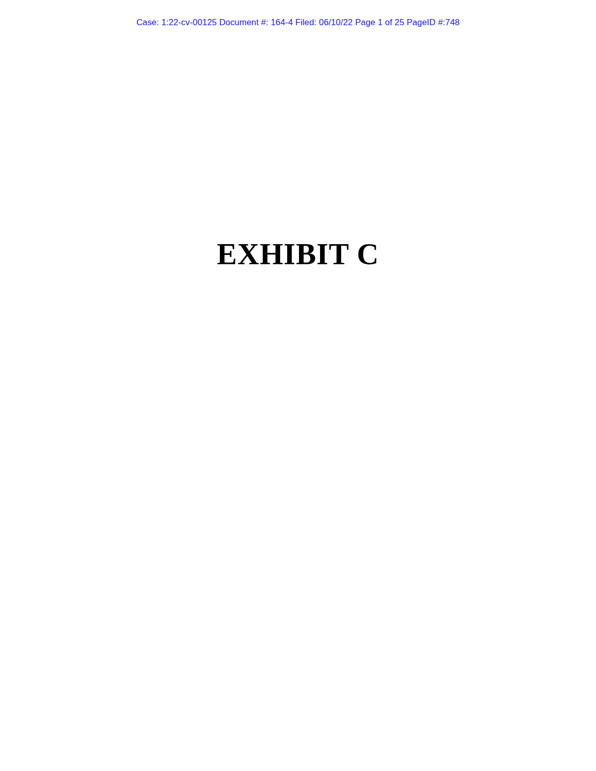Case: 1:22-cv-00125 Document #: 164-4 Filed: 06/10/22 Page 1 of 25 PageID #:748
EXHIBIT C